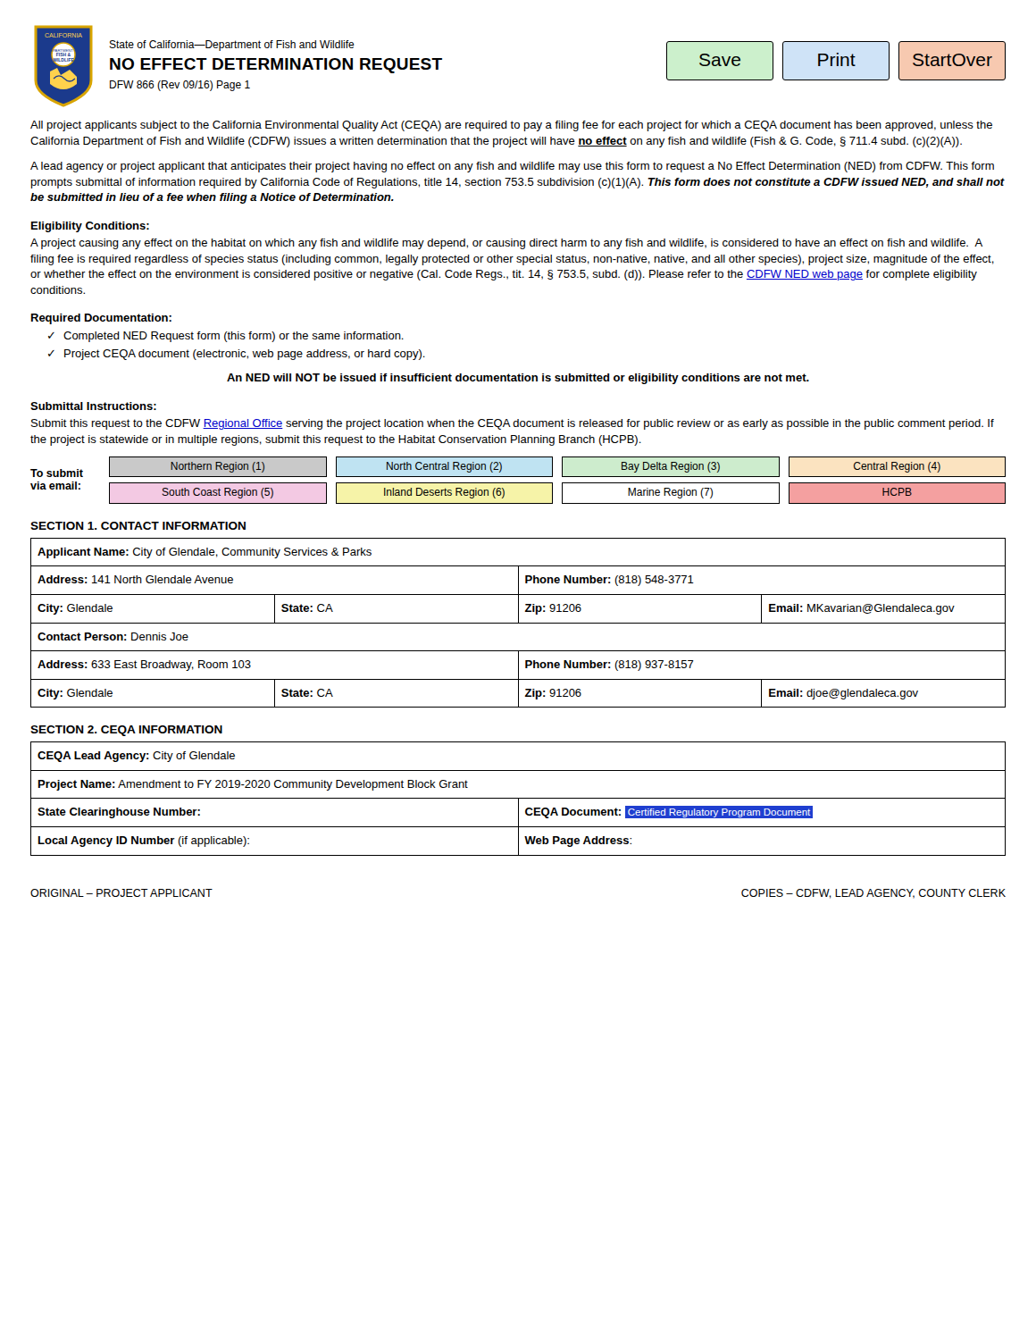CALIFORNIA DEPARTMENT OF FISH & WILDLIFE
State of California—Department of Fish and Wildlife
NO EFFECT DETERMINATION REQUEST
DFW 866 (Rev 09/16) Page 1
Save
Print
StartOver
All project applicants subject to the California Environmental Quality Act (CEQA) are required to pay a filing fee for each project for which a CEQA document has been approved, unless the California Department of Fish and Wildlife (CDFW) issues a written determination that the project will have no effect on any fish and wildlife (Fish & G. Code, § 711.4 subd. (c)(2)(A)).
A lead agency or project applicant that anticipates their project having no effect on any fish and wildlife may use this form to request a No Effect Determination (NED) from CDFW. This form prompts submittal of information required by California Code of Regulations, title 14, section 753.5 subdivision (c)(1)(A). This form does not constitute a CDFW issued NED, and shall not be submitted in lieu of a fee when filing a Notice of Determination.
Eligibility Conditions:
A project causing any effect on the habitat on which any fish and wildlife may depend, or causing direct harm to any fish and wildlife, is considered to have an effect on fish and wildlife. A filing fee is required regardless of species status (including common, legally protected or other special status, non-native, native, and all other species), project size, magnitude of the effect, or whether the effect on the environment is considered positive or negative (Cal. Code Regs., tit. 14, § 753.5, subd. (d)). Please refer to the CDFW NED web page for complete eligibility conditions.
Required Documentation:
Completed NED Request form (this form) or the same information.
Project CEQA document (electronic, web page address, or hard copy).
An NED will NOT be issued if insufficient documentation is submitted or eligibility conditions are not met.
Submittal Instructions:
Submit this request to the CDFW Regional Office serving the project location when the CEQA document is released for public review or as early as possible in the public comment period. If the project is statewide or in multiple regions, submit this request to the Habitat Conservation Planning Branch (HCPB).
To submit
via email:
Northern Region (1)
North Central Region (2)
Bay Delta Region (3)
Central Region (4)
South Coast Region (5)
Inland Deserts Region (6)
Marine Region (7)
HCPB
SECTION 1. CONTACT INFORMATION
| Applicant Name: City of Glendale, Community Services & Parks |
| Address: 141 North Glendale Avenue | Phone Number: (818) 548-3771 |
| City: Glendale | State: CA | Zip: 91206 | Email: MKavarian@Glendaleca.gov |
| Contact Person: Dennis Joe |
| Address: 633 East Broadway, Room 103 | Phone Number: (818) 937-8157 |
| City: Glendale | State: CA | Zip: 91206 | Email: djoe@glendaleca.gov |
SECTION 2. CEQA INFORMATION
| CEQA Lead Agency: City of Glendale |
| Project Name: Amendment to FY 2019-2020 Community Development Block Grant |
| State Clearinghouse Number: | CEQA Document: Certified Regulatory Program Document |
| Local Agency ID Number (if applicable): | Web Page Address : |
ORIGINAL – PROJECT APPLICANT
COPIES – CDFW, LEAD AGENCY, COUNTY CLERK